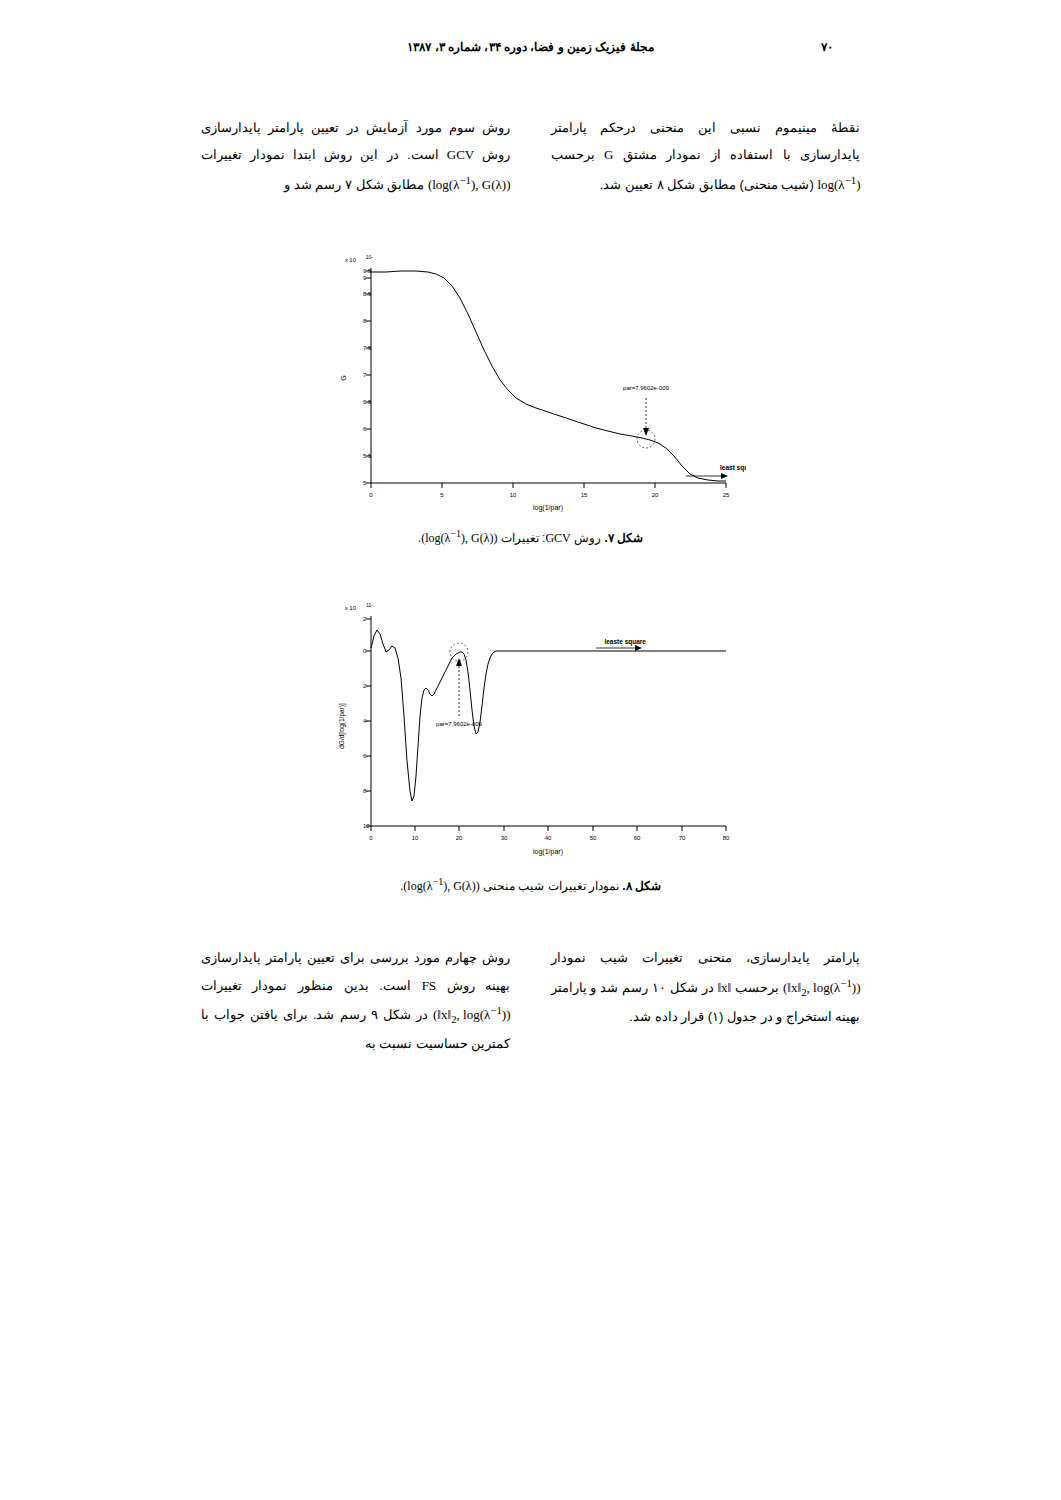۷۰
مجلهٔ فیزیک زمین و فضا، دوره ۳۴، شماره ۳، ۱۳۸۷
نقطهٔ مینیموم نسبی این منحنی درحکم پارامتر پایدارسازی با استفاده از نمودار مشتق G برحسب log(λ−1) (شیب منحنی) مطابق شکل ۸ تعیین شد.
روش سوم مورد آزمایش در تعیین پارامتر پایدارسازی روش GCV است. در این روش ابتدا نمودار تغییرات (log(λ−1), G(λ)) مطابق شکل ۷ رسم شد و
5 5.5 6 6.5 7 7.5 8 8.5 9 9.5 G x 10 -10 0 5 10 15 20 25 log(1/par) par=7.9602e-009 least square
شکل ۷. روش GCV: تغییرات (log(λ−1), G(λ)).
-10 -8 -6 -4 -2 0 2 dG/d[log(1/par)] x 10 -11 0 10 20 30 40 50 60 70 80 log(1/par) par=7.9602e-009 leaste square
شکل ۸. نمودار تغییرات شیب منحنی (log(λ−1), G(λ)).
پارامتر پایدارسازی، منحنی تغییرات شیب نمودار (‖x‖2, log(λ−1)) برحسب ‖x‖ در شکل ۱۰ رسم شد و پارامتر بهینه استخراج و در جدول (۱) قرار داده شد.
روش چهارم مورد بررسی برای تعیین پارامتر پایدارسازی بهینه روش FS است. بدین منظور نمودار تغییرات (‖x‖2, log(λ−1)) در شکل ۹ رسم شد. برای یافتن جواب با کمترین حساسیت نسبت به